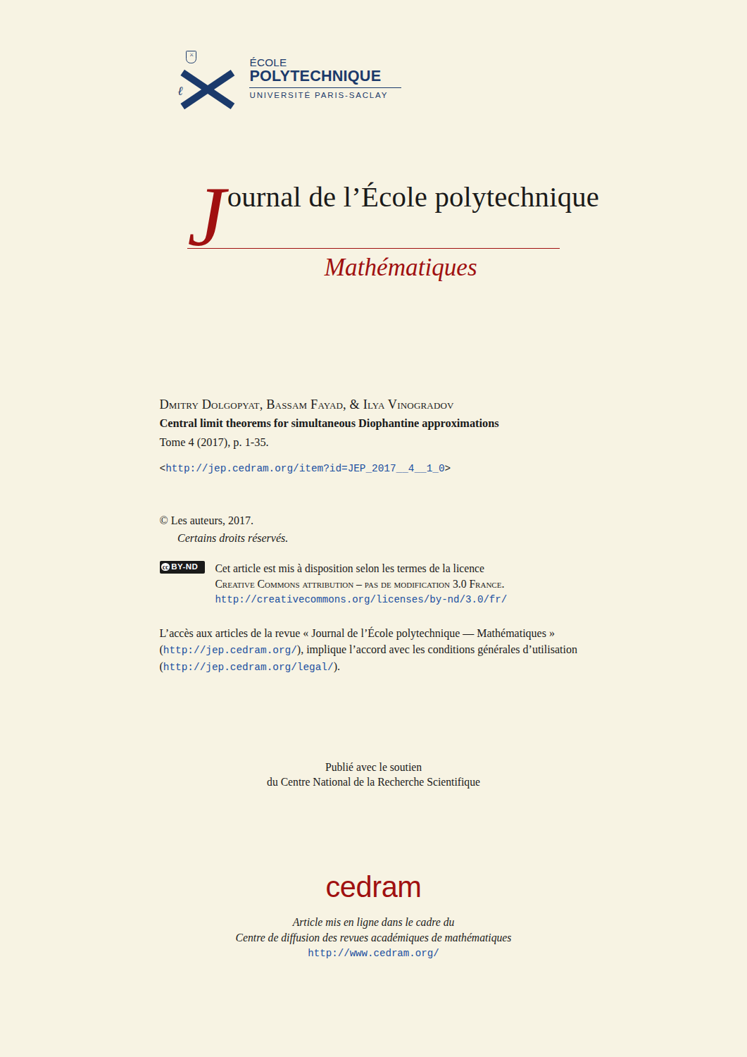⚔
ℓ
ÉCOLE
POLYTECHNIQUE
UNIVERSITÉ PARIS-SACLAY
J
ournal de l’École polytechnique
Mathématiques
Dmitry Dolgopyat, Bassam Fayad, & Ilya Vinogradov
Central limit theorems for simultaneous Diophantine approximations
Tome 4 (2017), p. 1-35.
<http://jep.cedram.org/item?id=JEP_2017__4__1_0>
© Les auteurs, 2017.
Certains droits réservés.
cc BY-ND
Cet article est mis à disposition selon les termes de la licence
Creative Commons attribution – pas de modification 3.0 France.
http://creativecommons.org/licenses/by-nd/3.0/fr/
L’accès aux articles de la revue « Journal de l’École polytechnique — Mathématiques »
(http://jep.cedram.org/), implique l’accord avec les conditions générales d’utilisation
(http://jep.cedram.org/legal/).
Publié avec le soutien
du Centre National de la Recherche Scientifique
cedram
Article mis en ligne dans le cadre du
Centre de diffusion des revues académiques de mathématiques
http://www.cedram.org/